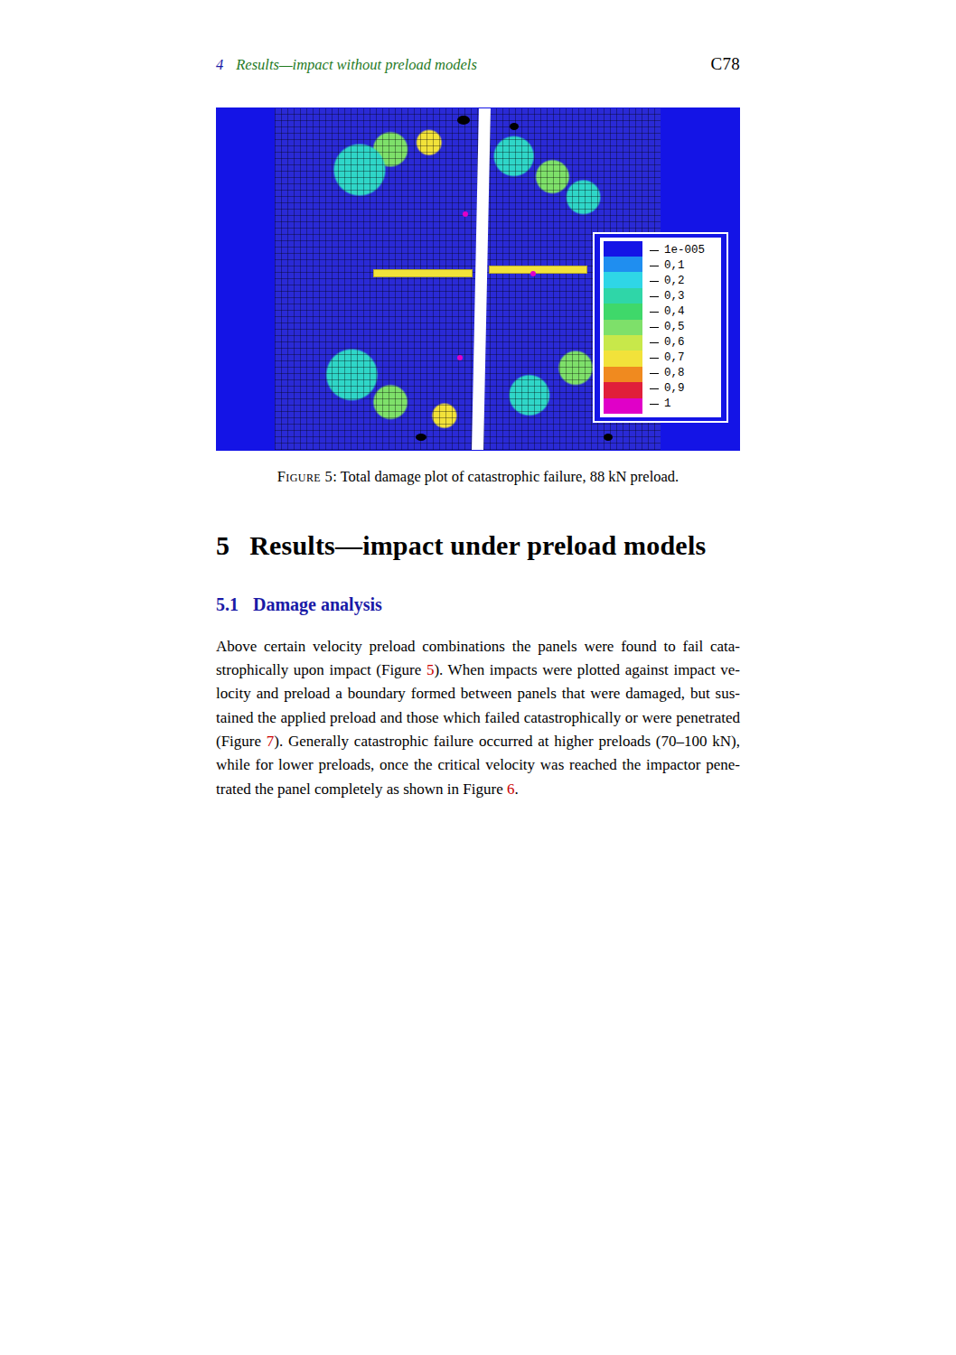4 Results—impact without preload models
C78
1e-005 0,1 0,2 0,3 0,4 0,5 0,6 0,7 0,8 0,9 1
Figure 5: Total damage plot of catastrophic failure, 88 kN preload.
5 Results—impact under preload models
5.1 Damage analysis
Above certain velocity preload combinations the panels were found to fail catastrophically upon impact (Figure 5). When impacts were plotted against impact velocity and preload a boundary formed between panels that were damaged, but sustained the applied preload and those which failed catastrophically or were penetrated (Figure 7). Generally catastrophic failure occurred at higher preloads (70–100 kN), while for lower preloads, once the critical velocity was reached the impactor penetrated the panel completely as shown in Figure 6.